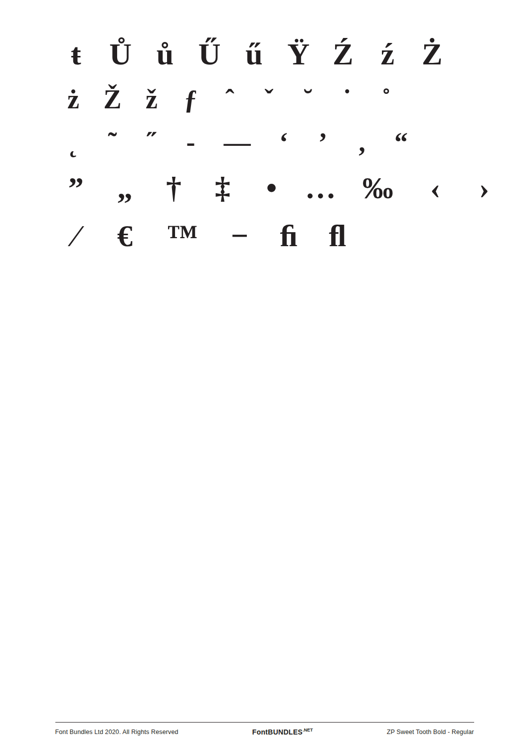ŧ Ů ů Ű ű Ÿ Ź ź Ż
ż Ž ž ƒ ˆ ˇ ˘ ˙ ˚
˛ ˜ ˝ ‐ — ‘ ’ ‚ “
” „ † ‡ • … ‰ ‹ ›
⁄ € ™ − ﬁ ﬂ
Font Bundles Ltd 2020. All Rights Reserved
Font BUNDLES.NET
ZP Sweet Tooth Bold - Regular